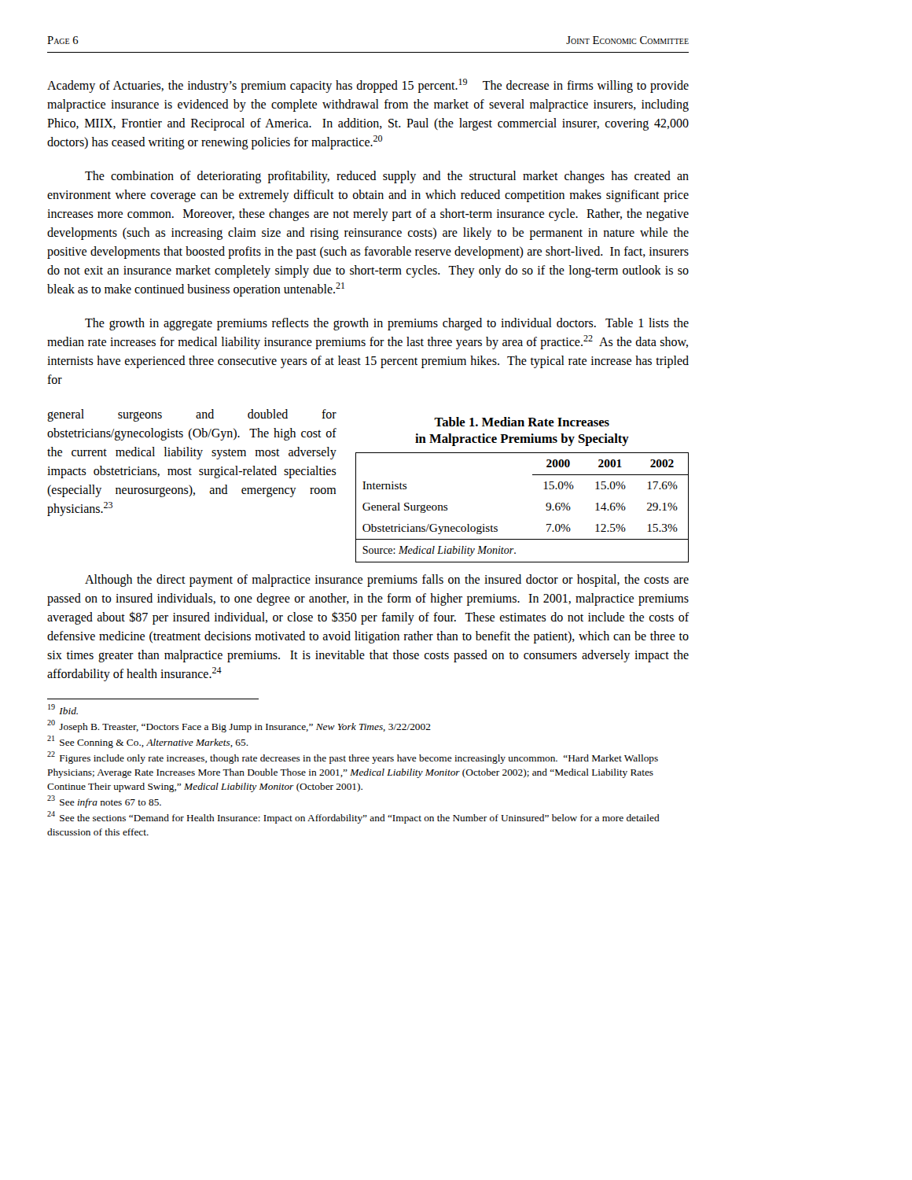Page 6
Joint Economic Committee
Academy of Actuaries, the industry’s premium capacity has dropped 15 percent.19 The decrease in firms willing to provide malpractice insurance is evidenced by the complete withdrawal from the market of several malpractice insurers, including Phico, MIIX, Frontier and Reciprocal of America. In addition, St. Paul (the largest commercial insurer, covering 42,000 doctors) has ceased writing or renewing policies for malpractice.20
The combination of deteriorating profitability, reduced supply and the structural market changes has created an environment where coverage can be extremely difficult to obtain and in which reduced competition makes significant price increases more common. Moreover, these changes are not merely part of a short-term insurance cycle. Rather, the negative developments (such as increasing claim size and rising reinsurance costs) are likely to be permanent in nature while the positive developments that boosted profits in the past (such as favorable reserve development) are short-lived. In fact, insurers do not exit an insurance market completely simply due to short-term cycles. They only do so if the long-term outlook is so bleak as to make continued business operation untenable.21
The growth in aggregate premiums reflects the growth in premiums charged to individual doctors. Table 1 lists the median rate increases for medical liability insurance premiums for the last three years by area of practice.22 As the data show, internists have experienced three consecutive years of at least 15 percent premium hikes. The typical rate increase has tripled for
Table 1. Median Rate Increases in Malpractice Premiums by Specialty
| | 2000 | 2001 | 2002 |
| --- | --- | --- | --- |
| Internists | 15.0% | 15.0% | 17.6% |
| General Surgeons | 9.6% | 14.6% | 29.1% |
| Obstetricians/Gynecologists | 7.0% | 12.5% | 15.3% |
| Source: Medical Liability Monitor . |
general surgeons and doubled for obstetricians/gynecologists (Ob/Gyn). The high cost of the current medical liability system most adversely impacts obstetricians, most surgical-related specialties (especially neurosurgeons), and emergency room physicians.23
Although the direct payment of malpractice insurance premiums falls on the insured doctor or hospital, the costs are passed on to insured individuals, to one degree or another, in the form of higher premiums. In 2001, malpractice premiums averaged about $87 per insured individual, or close to $350 per family of four. These estimates do not include the costs of defensive medicine (treatment decisions motivated to avoid litigation rather than to benefit the patient), which can be three to six times greater than malpractice premiums. It is inevitable that those costs passed on to consumers adversely impact the affordability of health insurance.24
19 Ibid.
20 Joseph B. Treaster, “Doctors Face a Big Jump in Insurance,” New York Times, 3/22/2002
21 See Conning & Co., Alternative Markets, 65.
22 Figures include only rate increases, though rate decreases in the past three years have become increasingly uncommon. “Hard Market Wallops Physicians; Average Rate Increases More Than Double Those in 2001,” Medical Liability Monitor (October 2002); and “Medical Liability Rates Continue Their upward Swing,” Medical Liability Monitor (October 2001).
23 See infra notes 67 to 85.
24 See the sections “Demand for Health Insurance: Impact on Affordability” and “Impact on the Number of Uninsured” below for a more detailed discussion of this effect.